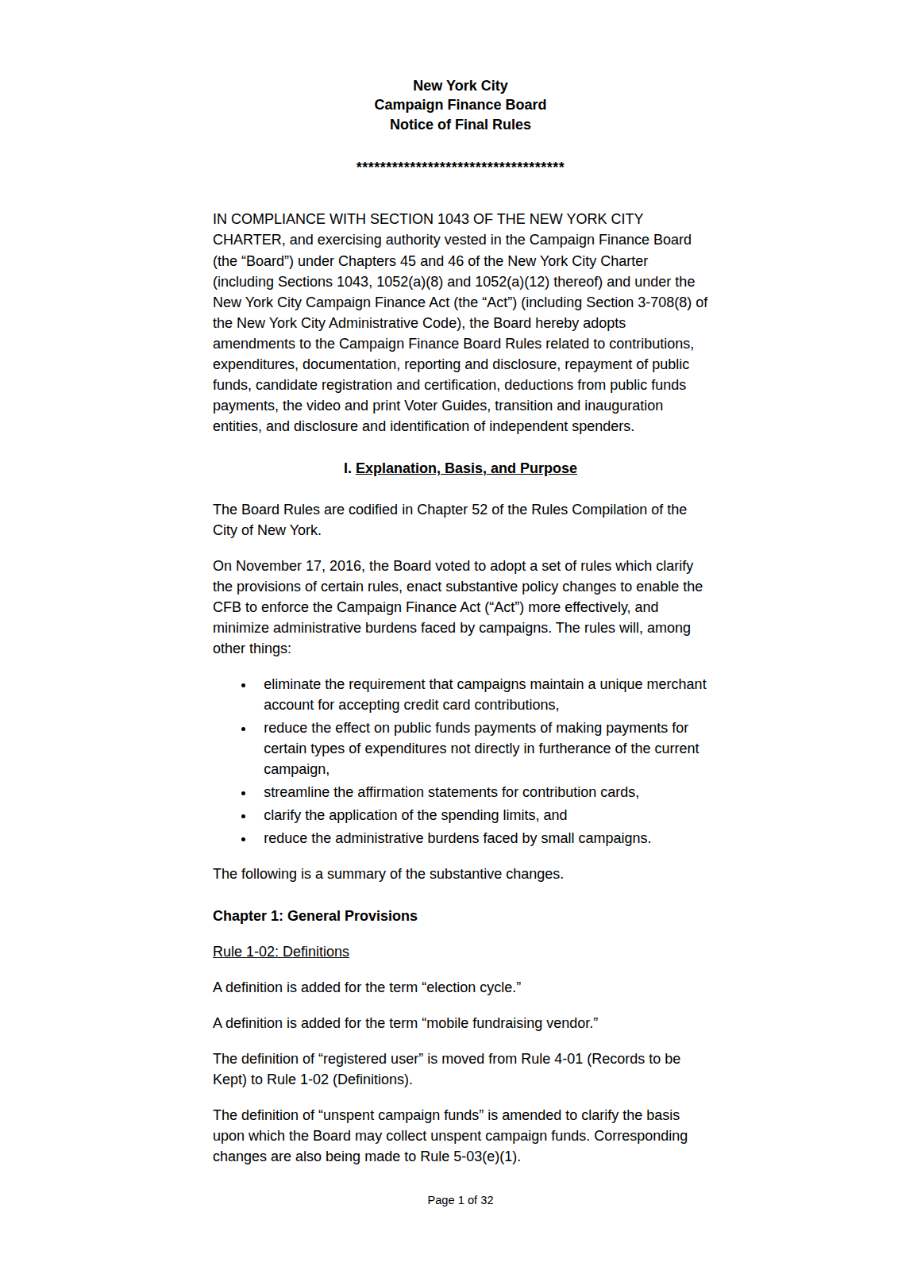New York City
Campaign Finance Board
Notice of Final Rules
***********************************
IN COMPLIANCE WITH SECTION 1043 OF THE NEW YORK CITY CHARTER, and exercising authority vested in the Campaign Finance Board (the “Board”) under Chapters 45 and 46 of the New York City Charter (including Sections 1043, 1052(a)(8) and 1052(a)(12) thereof) and under the New York City Campaign Finance Act (the “Act”) (including Section 3-708(8) of the New York City Administrative Code), the Board hereby adopts amendments to the Campaign Finance Board Rules related to contributions, expenditures, documentation, reporting and disclosure, repayment of public funds, candidate registration and certification, deductions from public funds payments, the video and print Voter Guides, transition and inauguration entities, and disclosure and identification of independent spenders.
I. Explanation, Basis, and Purpose
The Board Rules are codified in Chapter 52 of the Rules Compilation of the City of New York.
On November 17, 2016, the Board voted to adopt a set of rules which clarify the provisions of certain rules, enact substantive policy changes to enable the CFB to enforce the Campaign Finance Act (“Act”) more effectively, and minimize administrative burdens faced by campaigns. The rules will, among other things:
eliminate the requirement that campaigns maintain a unique merchant account for accepting credit card contributions,
reduce the effect on public funds payments of making payments for certain types of expenditures not directly in furtherance of the current campaign,
streamline the affirmation statements for contribution cards,
clarify the application of the spending limits, and
reduce the administrative burdens faced by small campaigns.
The following is a summary of the substantive changes.
Chapter 1: General Provisions
Rule 1-02: Definitions
A definition is added for the term “election cycle.”
A definition is added for the term “mobile fundraising vendor.”
The definition of “registered user” is moved from Rule 4-01 (Records to be Kept) to Rule 1-02 (Definitions).
The definition of “unspent campaign funds” is amended to clarify the basis upon which the Board may collect unspent campaign funds. Corresponding changes are also being made to Rule 5-03(e)(1).
Page 1 of 32